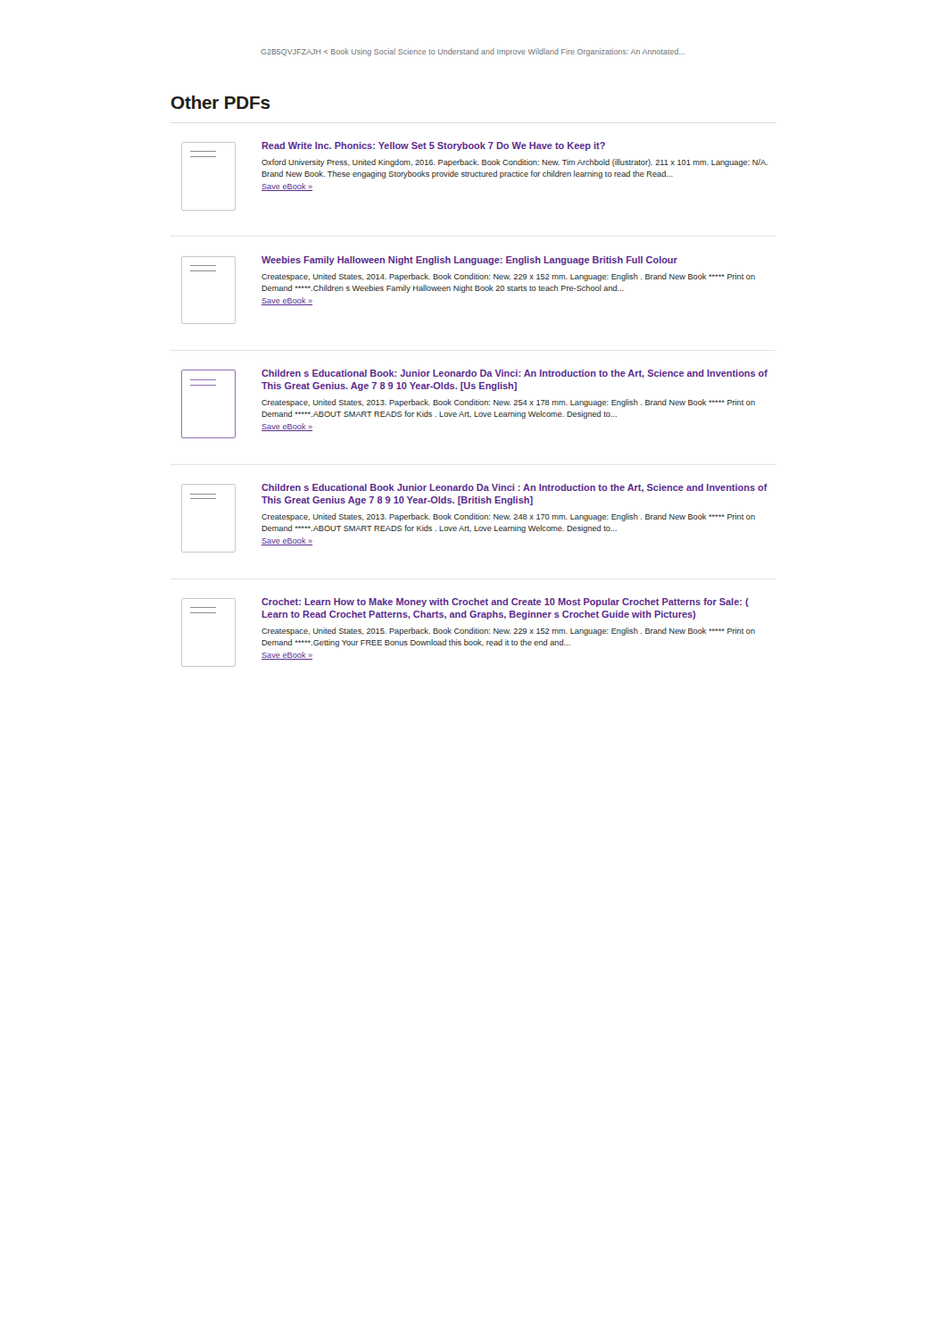G2B5QVJFZAJH < Book Using Social Science to Understand and Improve Wildland Fire Organizations: An Annotated...
Other PDFs
Read Write Inc. Phonics: Yellow Set 5 Storybook 7 Do We Have to Keep it?
Oxford University Press, United Kingdom, 2016. Paperback. Book Condition: New. Tim Archbold (illustrator). 211 x 101 mm. Language: N/A. Brand New Book. These engaging Storybooks provide structured practice for children learning to read the Read...
Save eBook »
Weebies Family Halloween Night English Language: English Language British Full Colour
Createspace, United States, 2014. Paperback. Book Condition: New. 229 x 152 mm. Language: English . Brand New Book ***** Print on Demand *****.Children s Weebies Family Halloween Night Book 20 starts to teach Pre-School and...
Save eBook »
Children s Educational Book: Junior Leonardo Da Vinci: An Introduction to the Art, Science and Inventions of This Great Genius. Age 7 8 9 10 Year-Olds. [Us English]
Createspace, United States, 2013. Paperback. Book Condition: New. 254 x 178 mm. Language: English . Brand New Book ***** Print on Demand *****.ABOUT SMART READS for Kids . Love Art, Love Learning Welcome. Designed to...
Save eBook »
Children s Educational Book Junior Leonardo Da Vinci : An Introduction to the Art, Science and Inventions of This Great Genius Age 7 8 9 10 Year-Olds. [British English]
Createspace, United States, 2013. Paperback. Book Condition: New. 248 x 170 mm. Language: English . Brand New Book ***** Print on Demand *****.ABOUT SMART READS for Kids . Love Art, Love Learning Welcome. Designed to...
Save eBook »
Crochet: Learn How to Make Money with Crochet and Create 10 Most Popular Crochet Patterns for Sale: ( Learn to Read Crochet Patterns, Charts, and Graphs, Beginner s Crochet Guide with Pictures)
Createspace, United States, 2015. Paperback. Book Condition: New. 229 x 152 mm. Language: English . Brand New Book ***** Print on Demand *****.Getting Your FREE Bonus Download this book, read it to the end and...
Save eBook »